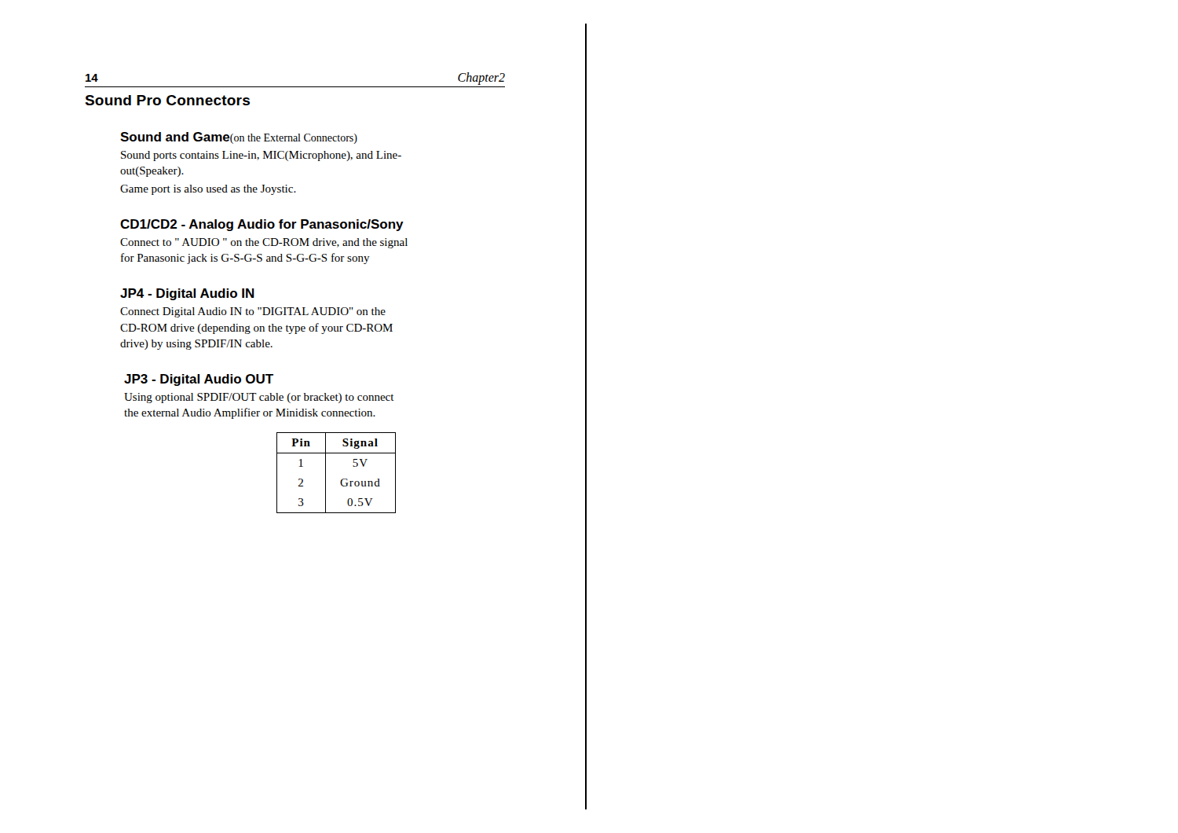14 Chapter2
Sound Pro Connectors
Sound and Game
(on the External Connectors)
Sound ports contains Line-in, MIC(Microphone), and Line-
out(Speaker).
Game port is also used as the Joystic.
CD1/CD2 - Analog Audio for Panasonic/Sony
Connect to " AUDIO " on the CD-ROM drive, and the signal
for Panasonic jack is G-S-G-S and S-G-G-S for sony
JP4 - Digital Audio IN
Connect Digital Audio IN to "DIGITAL AUDIO" on the
CD-ROM drive (depending on the type of your CD-ROM
drive) by using SPDIF/IN cable.
JP3 - Digital Audio OUT
Using optional SPDIF/OUT cable (or bracket) to connect
the external Audio Amplifier or Minidisk connection.
| Pin | Signal |
| --- | --- |
| 1 | 5V |
| 2 | Ground |
| 3 | 0.5V |